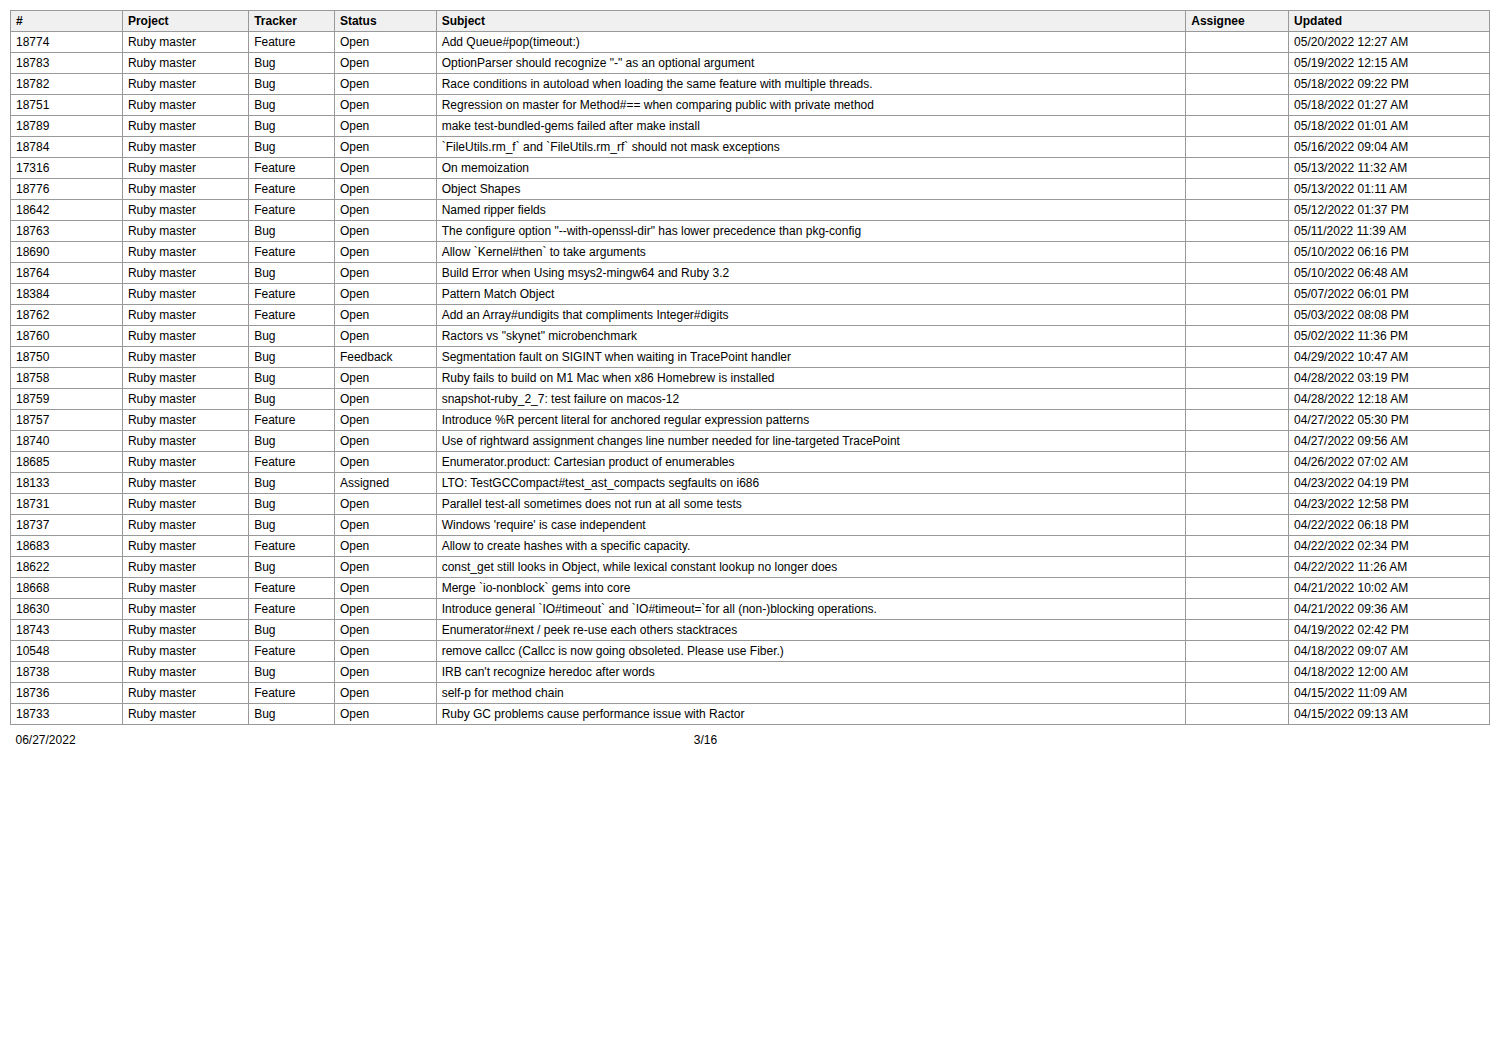| # | Project | Tracker | Status | Subject | Assignee | Updated |
| --- | --- | --- | --- | --- | --- | --- |
| 18774 | Ruby master | Feature | Open | Add Queue#pop(timeout:) | | 05/20/2022 12:27 AM |
| 18783 | Ruby master | Bug | Open | OptionParser should recognize "-" as an optional argument | | 05/19/2022 12:15 AM |
| 18782 | Ruby master | Bug | Open | Race conditions in autoload when loading the same feature with multiple threads. | | 05/18/2022 09:22 PM |
| 18751 | Ruby master | Bug | Open | Regression on master for Method#== when comparing public with private method | | 05/18/2022 01:27 AM |
| 18789 | Ruby master | Bug | Open | make test-bundled-gems failed after make install | | 05/18/2022 01:01 AM |
| 18784 | Ruby master | Bug | Open | `FileUtils.rm_f` and `FileUtils.rm_rf` should not mask exceptions | | 05/16/2022 09:04 AM |
| 17316 | Ruby master | Feature | Open | On memoization | | 05/13/2022 11:32 AM |
| 18776 | Ruby master | Feature | Open | Object Shapes | | 05/13/2022 01:11 AM |
| 18642 | Ruby master | Feature | Open | Named ripper fields | | 05/12/2022 01:37 PM |
| 18763 | Ruby master | Bug | Open | The configure option "--with-openssl-dir" has lower precedence than pkg-config | | 05/11/2022 11:39 AM |
| 18690 | Ruby master | Feature | Open | Allow `Kernel#then` to take arguments | | 05/10/2022 06:16 PM |
| 18764 | Ruby master | Bug | Open | Build Error when Using msys2-mingw64 and Ruby 3.2 | | 05/10/2022 06:48 AM |
| 18384 | Ruby master | Feature | Open | Pattern Match Object | | 05/07/2022 06:01 PM |
| 18762 | Ruby master | Feature | Open | Add an Array#undigits that compliments Integer#digits | | 05/03/2022 08:08 PM |
| 18760 | Ruby master | Bug | Open | Ractors vs "skynet" microbenchmark | | 05/02/2022 11:36 PM |
| 18750 | Ruby master | Bug | Feedback | Segmentation fault on SIGINT when waiting in TracePoint handler | | 04/29/2022 10:47 AM |
| 18758 | Ruby master | Bug | Open | Ruby fails to build on M1 Mac when x86 Homebrew is installed | | 04/28/2022 03:19 PM |
| 18759 | Ruby master | Bug | Open | snapshot-ruby_2_7: test failure on macos-12 | | 04/28/2022 12:18 AM |
| 18757 | Ruby master | Feature | Open | Introduce %R percent literal for anchored regular expression patterns | | 04/27/2022 05:30 PM |
| 18740 | Ruby master | Bug | Open | Use of rightward assignment changes line number needed for line-targeted TracePoint | | 04/27/2022 09:56 AM |
| 18685 | Ruby master | Feature | Open | Enumerator.product: Cartesian product of enumerables | | 04/26/2022 07:02 AM |
| 18133 | Ruby master | Bug | Assigned | LTO: TestGCCompact#test_ast_compacts segfaults on i686 | | 04/23/2022 04:19 PM |
| 18731 | Ruby master | Bug | Open | Parallel test-all sometimes does not run at all some tests | | 04/23/2022 12:58 PM |
| 18737 | Ruby master | Bug | Open | Windows 'require' is case independent | | 04/22/2022 06:18 PM |
| 18683 | Ruby master | Feature | Open | Allow to create hashes with a specific capacity. | | 04/22/2022 02:34 PM |
| 18622 | Ruby master | Bug | Open | const_get still looks in Object, while lexical constant lookup no longer does | | 04/22/2022 11:26 AM |
| 18668 | Ruby master | Feature | Open | Merge `io-nonblock` gems into core | | 04/21/2022 10:02 AM |
| 18630 | Ruby master | Feature | Open | Introduce general `IO#timeout` and `IO#timeout=`for all (non-)blocking operations. | | 04/21/2022 09:36 AM |
| 18743 | Ruby master | Bug | Open | Enumerator#next / peek re-use each others stacktraces | | 04/19/2022 02:42 PM |
| 10548 | Ruby master | Feature | Open | remove callcc (Callcc is now going obsoleted. Please use Fiber.) | | 04/18/2022 09:07 AM |
| 18738 | Ruby master | Bug | Open | IRB can't recognize heredoc after words | | 04/18/2022 12:00 AM |
| 18736 | Ruby master | Feature | Open | self-p for method chain | | 04/15/2022 11:09 AM |
| 18733 | Ruby master | Bug | Open | Ruby GC problems cause performance issue with Ractor | | 04/15/2022 09:13 AM |
| 06/27/2022 | 3/16 | |